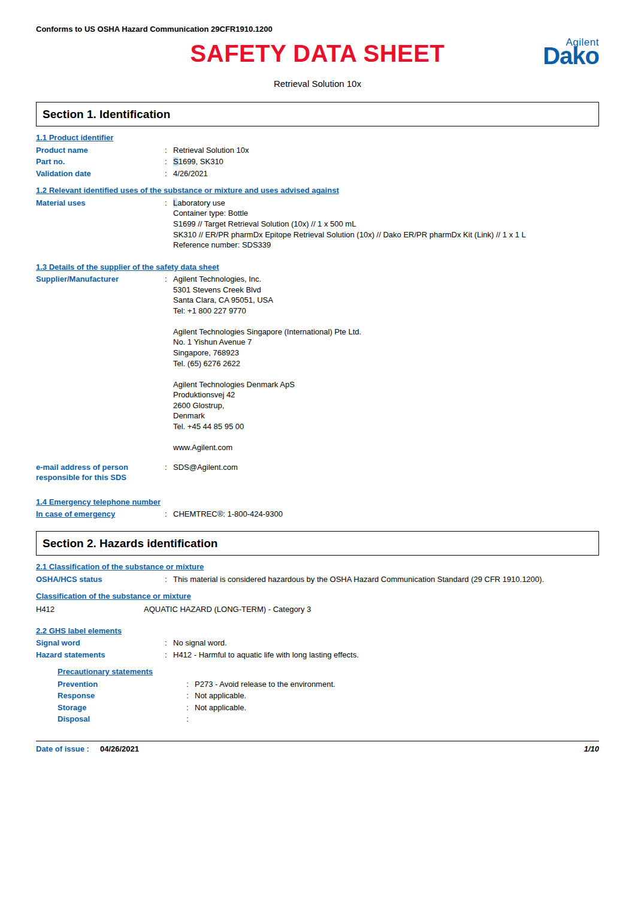Conforms to US OSHA Hazard Communication 29CFR1910.1200
Agilent
Dako
SAFETY DATA SHEET
Retrieval Solution 10x
Section 1. Identification
1.1 Product identifier
| Product name | : | Retrieval Solution 10x |
| Part no. | : | S 1699, SK310 |
| Validation date | : | 4/26/2021 |
1.2 Relevant identified uses of the substance or mixture and uses advised against
| Material uses | : | L aboratory use Container type: Bottle S1699 // Target Retrieval Solution (10x) // 1 x 500 mL SK310 // ER/PR pharmDx Epitope Retrieval Solution (10x) // Dako ER/PR pharmDx Kit (Link) // 1 x 1 L Reference number: SDS339 |
1.3 Details of the supplier of the safety data sheet
| Supplier/Manufacturer | : | Agilent Technologies, Inc. 5301 Stevens Creek Blvd Santa Clara, CA 95051, USA Tel: +1 800 227 9770 Agilent Technologies Singapore (International) Pte Ltd. No. 1 Yishun Avenue 7 Singapore, 768923 Tel. (65) 6276 2622 Agilent Technologies Denmark ApS Produktionsvej 42 2600 Glostrup, Denmark Tel. +45 44 85 95 00 www.Agilent.com |
| e-mail address of person responsible for this SDS | : | SDS@Agilent.com |
1.4 Emergency telephone number
| In case of emergency | : | CHEMTREC®: 1-800-424-9300 |
Section 2. Hazards identification
2.1 Classification of the substance or mixture
| OSHA/HCS status | : | This material is considered hazardous by the OSHA Hazard Communication Standard (29 CFR 1910.1200). |
Classification of the substance or mixture
H412 AQUATIC HAZARD (LONG-TERM) - Category 3
2.2 GHS label elements
| Signal word | : | No signal word. |
| Hazard statements | : | H412 - Harmful to aquatic life with long lasting effects. |
Precautionary statements
| Prevention | : | P273 - Avoid release to the environment. |
| Response | : | Not applicable. |
| Storage | : | Not applicable. |
| Disposal | : | |
Date of issue : 04/26/2021
1/10